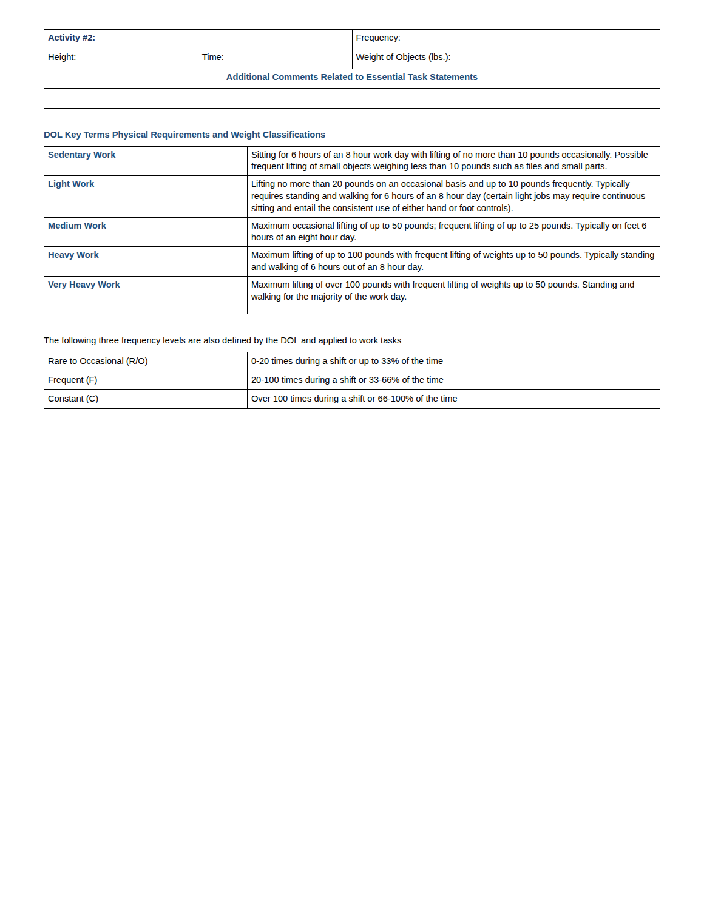| Activity #2: | Frequency: |
| Height: | Time: | Weight of Objects (lbs.): |
| Additional Comments Related to Essential Task Statements |
DOL Key Terms Physical Requirements and Weight Classifications
| Sedentary Work | Sitting for 6 hours of an 8 hour work day with lifting of no more than 10 pounds occasionally. Possible frequent lifting of small objects weighing less than 10 pounds such as files and small parts. |
| Light Work | Lifting no more than 20 pounds on an occasional basis and up to 10 pounds frequently. Typically requires standing and walking for 6 hours of an 8 hour day (certain light jobs may require continuous sitting and entail the consistent use of either hand or foot controls). |
| Medium Work | Maximum occasional lifting of up to 50 pounds; frequent lifting of up to 25 pounds. Typically on feet 6 hours of an eight hour day. |
| Heavy Work | Maximum lifting of up to 100 pounds with frequent lifting of weights up to 50 pounds. Typically standing and walking of 6 hours out of an 8 hour day. |
| Very Heavy Work | Maximum lifting of over 100 pounds with frequent lifting of weights up to 50 pounds. Standing and walking for the majority of the work day. |
The following three frequency levels are also defined by the DOL and applied to work tasks
| Rare to Occasional (R/O) | 0-20 times during a shift or up to 33% of the time |
| Frequent (F) | 20-100 times during a shift or 33-66% of the time |
| Constant (C) | Over 100 times during a shift or 66-100% of the time |